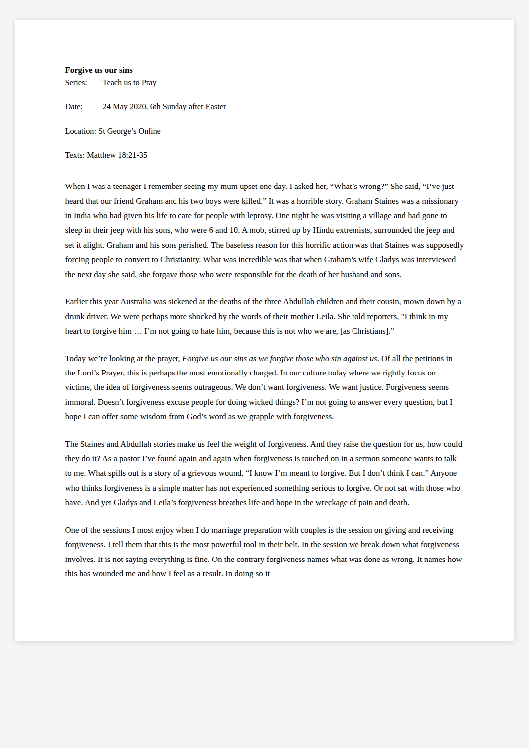Forgive us our sins
Series: Teach us to Pray
Date: 24 May 2020, 6th Sunday after Easter
Location: St George’s Online
Texts: Matthew 18:21-35
When I was a teenager I remember seeing my mum upset one day. I asked her, “What’s wrong?” She said, “I’ve just heard that our friend Graham and his two boys were killed.” It was a horrible story. Graham Staines was a missionary in India who had given his life to care for people with leprosy. One night he was visiting a village and had gone to sleep in their jeep with his sons, who were 6 and 10. A mob, stirred up by Hindu extremists, surrounded the jeep and set it alight. Graham and his sons perished. The baseless reason for this horrific action was that Staines was supposedly forcing people to convert to Christianity. What was incredible was that when Graham’s wife Gladys was interviewed the next day she said, she forgave those who were responsible for the death of her husband and sons.
Earlier this year Australia was sickened at the deaths of the three Abdullah children and their cousin, mown down by a drunk driver. We were perhaps more shocked by the words of their mother Leila. She told reporters, "I think in my heart to forgive him … I’m not going to hate him, because this is not who we are, [as Christians].”
Today we’re looking at the prayer, Forgive us our sins as we forgive those who sin against us. Of all the petitions in the Lord’s Prayer, this is perhaps the most emotionally charged. In our culture today where we rightly focus on victims, the idea of forgiveness seems outrageous. We don’t want forgiveness. We want justice. Forgiveness seems immoral. Doesn’t forgiveness excuse people for doing wicked things? I’m not going to answer every question, but I hope I can offer some wisdom from God’s word as we grapple with forgiveness.
The Staines and Abdullah stories make us feel the weight of forgiveness. And they raise the question for us, how could they do it? As a pastor I’ve found again and again when forgiveness is touched on in a sermon someone wants to talk to me. What spills out is a story of a grievous wound. “I know I’m meant to forgive. But I don’t think I can.” Anyone who thinks forgiveness is a simple matter has not experienced something serious to forgive. Or not sat with those who have. And yet Gladys and Leila’s forgiveness breathes life and hope in the wreckage of pain and death.
One of the sessions I most enjoy when I do marriage preparation with couples is the session on giving and receiving forgiveness. I tell them that this is the most powerful tool in their belt. In the session we break down what forgiveness involves. It is not saying everything is fine. On the contrary forgiveness names what was done as wrong. It names how this has wounded me and how I feel as a result. In doing so it